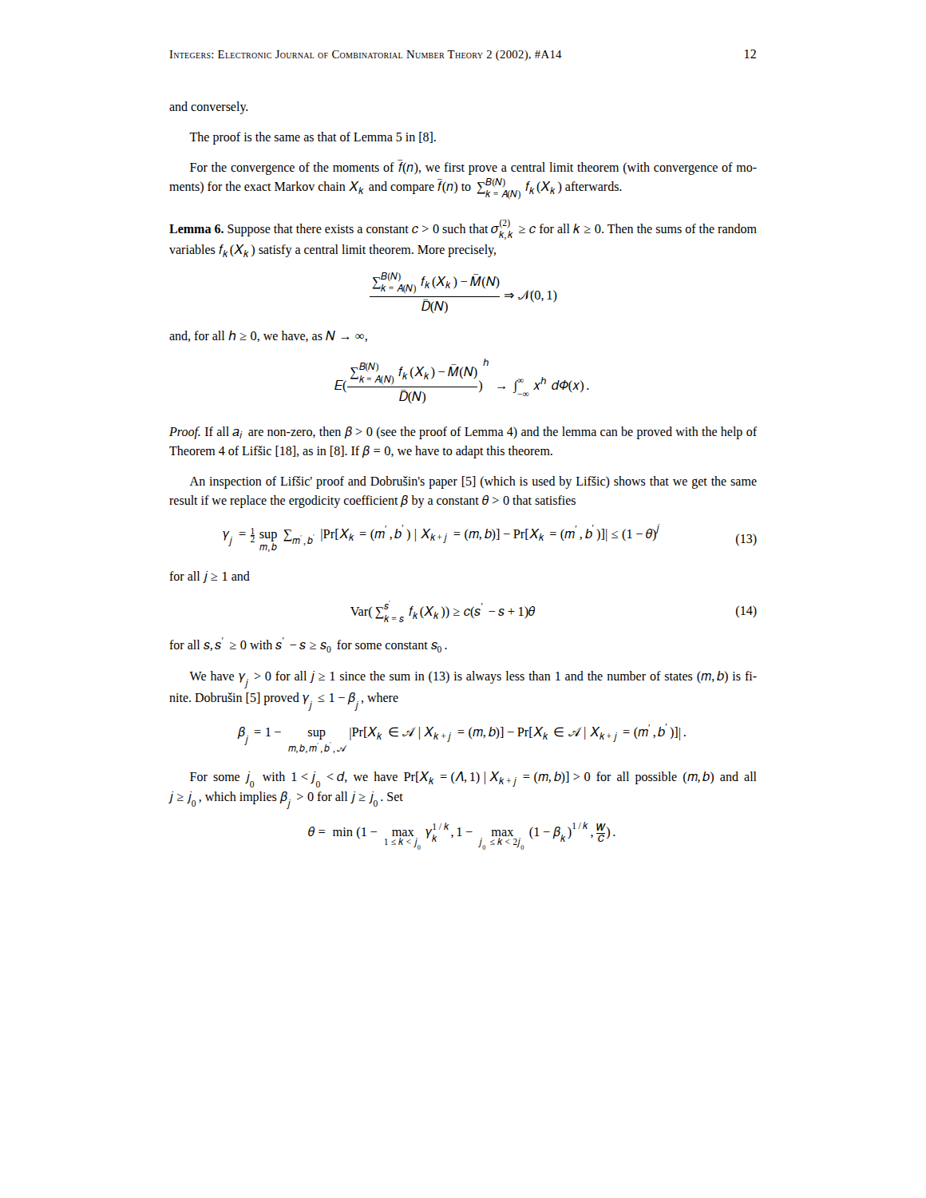Integers: Electronic Journal of Combinatorial Number Theory 2 (2002), #A14 12
and conversely.
The proof is the same as that of Lemma 5 in [8].
For the convergence of the moments of f¯(n), we first prove a central limit theorem (with convergence of moments) for the exact Markov chain Xk and compare f¯(n) to ∑k=A(N)B(N)fk(Xk) afterwards.
Lemma 6. Suppose that there exists a constant c>0 such that σk,k(2)≥c for all k≥0. Then the sums of the random variables fk(Xk) satisfy a central limit theorem. More precisely,
∑k=A(N)B(N) fk(Xk) − M¯(N) D¯(N) ⇒ 𝒩(0,1)
and, for all h≥0, we have, as N→∞,
E ( ∑k=A(N)B(N) fk(Xk) − M¯(N) D¯(N) ) h → ∫−∞∞ xh dΦ(x).
Proof. If all ai are non-zero, then β>0 (see the proof of Lemma 4) and the lemma can be proved with the help of Theorem 4 of Lifšic [18], as in [8]. If β=0, we have to adapt this theorem.
An inspection of Lifšic' proof and Dobrušin's paper [5] (which is used by Lifšic) shows that we get the same result if we replace the ergodicity coefficient β by a constant θ>0 that satisfies
γj = 12 supm,b ∑m′,b′ | Pr[Xk=(m′,b′)|Xk+j=(m,b)] − Pr[Xk=(m′,b′)] | ≤ (1−θ)j (13)
for all j≥1 and
Var ( ∑k=ss′ fk(Xk) ) ≥ c(s′−s+1)θ (14)
for all s,s′≥0 with s′−s≥s0 for some constant s0.
We have γj>0 for all j≥1 since the sum in (13) is always less than 1 and the number of states (m,b) is finite. Dobrušin [5] proved γj≤1−βj, where
βj = 1 − supm,b,m′,b′,𝒜 | Pr[Xk∈𝒜|Xk+j=(m,b)] − Pr[Xk∈𝒜|Xk+j=(m′,b′)] | .
For some j0 with 1<j0<d, we have Pr[Xk=(Λ,1)|Xk+j=(m,b)]>0 for all possible (m,b) and all j≥j0, which implies βj>0 for all j≥j0. Set
θ = min ( 1− max1≤k<j0 γk1/k , 1− maxj0≤k<2j0 (1−βk)1/k , wc ) .